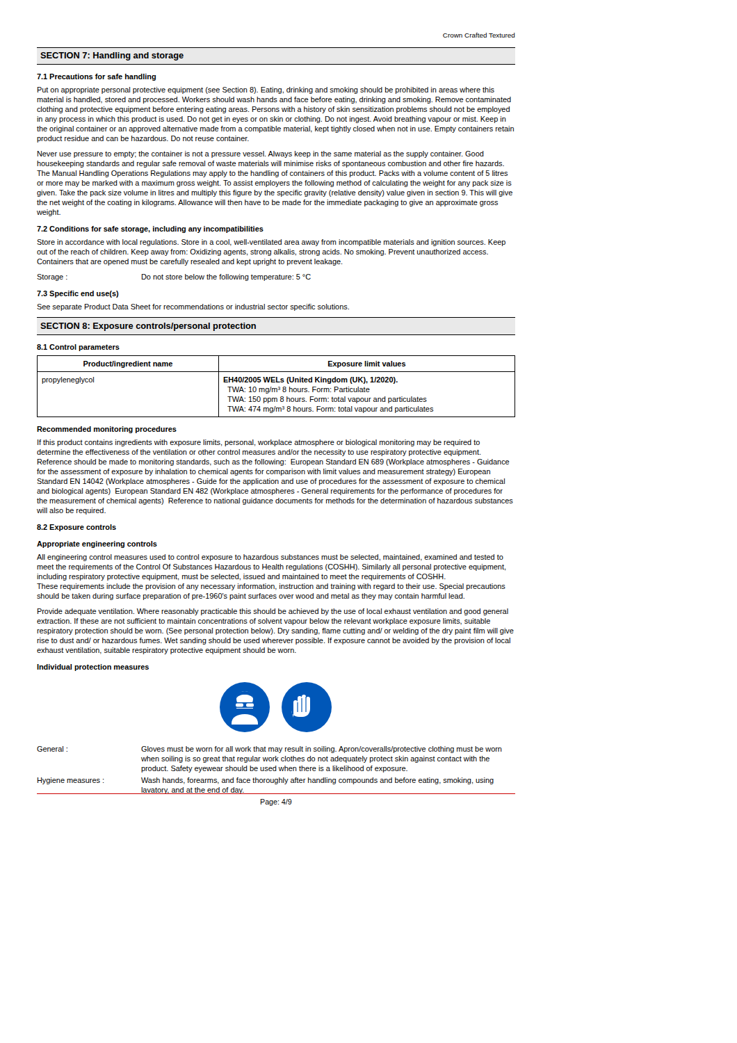Crown Crafted Textured
SECTION 7: Handling and storage
7.1 Precautions for safe handling
Put on appropriate personal protective equipment (see Section 8). Eating, drinking and smoking should be prohibited in areas where this material is handled, stored and processed. Workers should wash hands and face before eating, drinking and smoking. Remove contaminated clothing and protective equipment before entering eating areas. Persons with a history of skin sensitization problems should not be employed in any process in which this product is used. Do not get in eyes or on skin or clothing. Do not ingest. Avoid breathing vapour or mist. Keep in the original container or an approved alternative made from a compatible material, kept tightly closed when not in use. Empty containers retain product residue and can be hazardous. Do not reuse container.
Never use pressure to empty; the container is not a pressure vessel. Always keep in the same material as the supply container. Good housekeeping standards and regular safe removal of waste materials will minimise risks of spontaneous combustion and other fire hazards. The Manual Handling Operations Regulations may apply to the handling of containers of this product. Packs with a volume content of 5 litres or more may be marked with a maximum gross weight. To assist employers the following method of calculating the weight for any pack size is given. Take the pack size volume in litres and multiply this figure by the specific gravity (relative density) value given in section 9. This will give the net weight of the coating in kilograms. Allowance will then have to be made for the immediate packaging to give an approximate gross weight.
7.2 Conditions for safe storage, including any incompatibilities
Store in accordance with local regulations. Store in a cool, well-ventilated area away from incompatible materials and ignition sources. Keep out of the reach of children. Keep away from: Oxidizing agents, strong alkalis, strong acids. No smoking. Prevent unauthorized access. Containers that are opened must be carefully resealed and kept upright to prevent leakage.
Storage :
Do not store below the following temperature: 5 °C
7.3 Specific end use(s)
See separate Product Data Sheet for recommendations or industrial sector specific solutions.
SECTION 8: Exposure controls/personal protection
8.1 Control parameters
| Product/ingredient name | Exposure limit values |
| --- | --- |
| propyleneglycol | EH40/2005 WELs (United Kingdom (UK), 1/2020). TWA: 10 mg/m³ 8 hours. Form: Particulate TWA: 150 ppm 8 hours. Form: total vapour and particulates TWA: 474 mg/m³ 8 hours. Form: total vapour and particulates |
Recommended monitoring procedures
If this product contains ingredients with exposure limits, personal, workplace atmosphere or biological monitoring may be required to determine the effectiveness of the ventilation or other control measures and/or the necessity to use respiratory protective equipment. Reference should be made to monitoring standards, such as the following: European Standard EN 689 (Workplace atmospheres - Guidance for the assessment of exposure by inhalation to chemical agents for comparison with limit values and measurement strategy) European Standard EN 14042 (Workplace atmospheres - Guide for the application and use of procedures for the assessment of exposure to chemical and biological agents) European Standard EN 482 (Workplace atmospheres - General requirements for the performance of procedures for the measurement of chemical agents) Reference to national guidance documents for methods for the determination of hazardous substances will also be required.
8.2 Exposure controls
Appropriate engineering controls
All engineering control measures used to control exposure to hazardous substances must be selected, maintained, examined and tested to meet the requirements of the Control Of Substances Hazardous to Health regulations (COSHH). Similarly all personal protective equipment, including respiratory protective equipment, must be selected, issued and maintained to meet the requirements of COSHH.
These requirements include the provision of any necessary information, instruction and training with regard to their use. Special precautions should be taken during surface preparation of pre-1960's paint surfaces over wood and metal as they may contain harmful lead.
Provide adequate ventilation. Where reasonably practicable this should be achieved by the use of local exhaust ventilation and good general extraction. If these are not sufficient to maintain concentrations of solvent vapour below the relevant workplace exposure limits, suitable respiratory protection should be worn. (See personal protection below). Dry sanding, flame cutting and/ or welding of the dry paint film will give rise to dust and/ or hazardous fumes. Wet sanding should be used wherever possible. If exposure cannot be avoided by the provision of local exhaust ventilation, suitable respiratory protective equipment should be worn.
Individual protection measures
General :
Gloves must be worn for all work that may result in soiling. Apron/coveralls/protective clothing must be worn when soiling is so great that regular work clothes do not adequately protect skin against contact with the product. Safety eyewear should be used when there is a likelihood of exposure.
Hygiene measures :
Wash hands, forearms, and face thoroughly after handling compounds and before eating, smoking, using lavatory, and at the end of day.
Page: 4/9